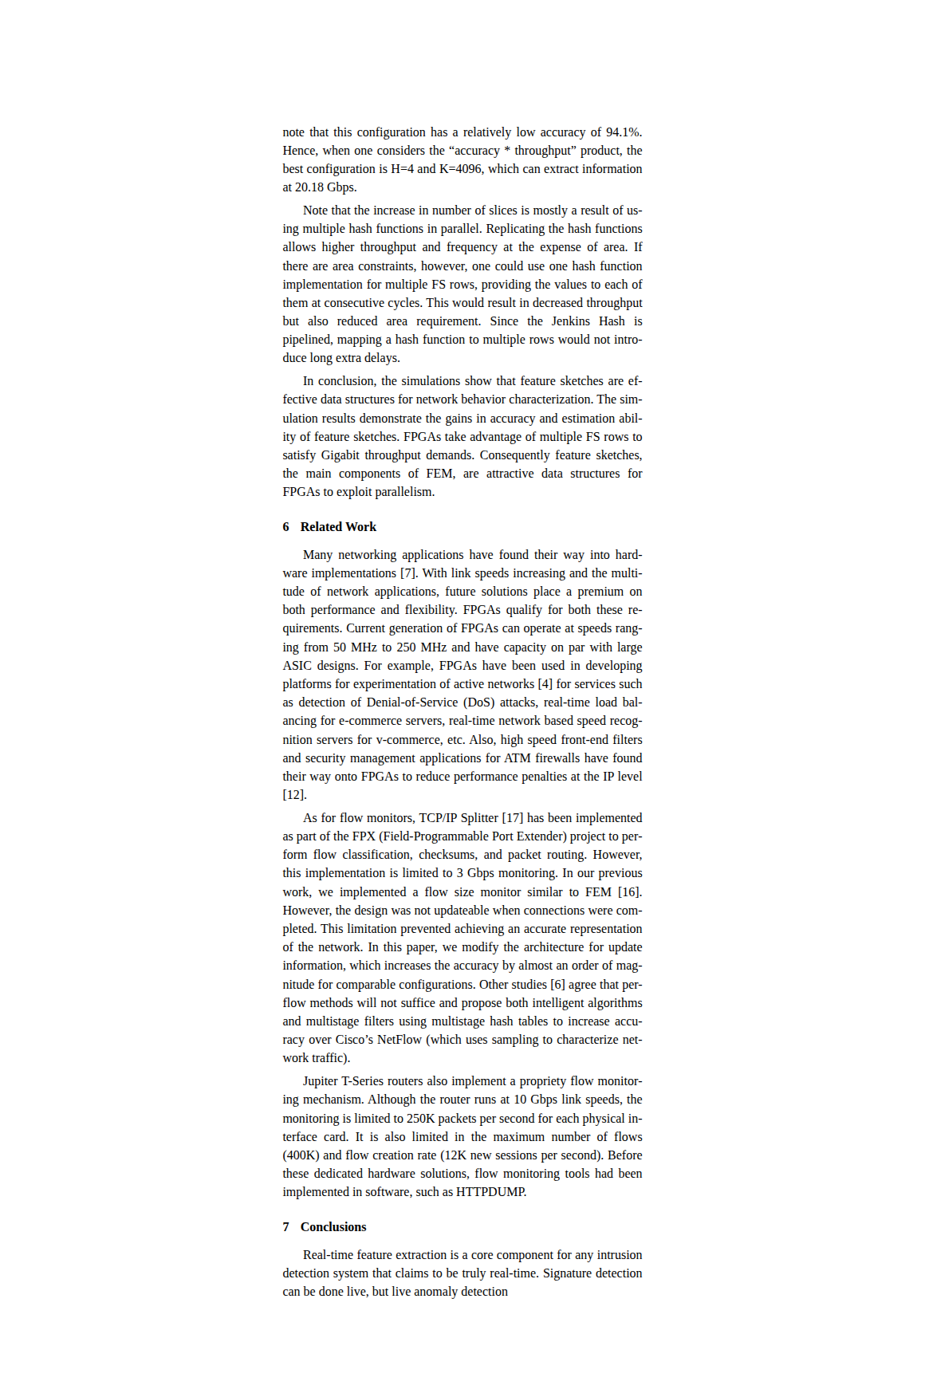note that this configuration has a relatively low accuracy of 94.1%. Hence, when one considers the “accuracy * throughput” product, the best configuration is H=4 and K=4096, which can extract information at 20.18 Gbps.
Note that the increase in number of slices is mostly a result of using multiple hash functions in parallel. Replicating the hash functions allows higher throughput and frequency at the expense of area. If there are area constraints, however, one could use one hash function implementation for multiple FS rows, providing the values to each of them at consecutive cycles. This would result in decreased throughput but also reduced area requirement. Since the Jenkins Hash is pipelined, mapping a hash function to multiple rows would not introduce long extra delays.
In conclusion, the simulations show that feature sketches are effective data structures for network behavior characterization. The simulation results demonstrate the gains in accuracy and estimation ability of feature sketches. FPGAs take advantage of multiple FS rows to satisfy Gigabit throughput demands. Consequently feature sketches, the main components of FEM, are attractive data structures for FPGAs to exploit parallelism.
6 Related Work
Many networking applications have found their way into hardware implementations [7]. With link speeds increasing and the multitude of network applications, future solutions place a premium on both performance and flexibility. FPGAs qualify for both these requirements. Current generation of FPGAs can operate at speeds ranging from 50 MHz to 250 MHz and have capacity on par with large ASIC designs. For example, FPGAs have been used in developing platforms for experimentation of active networks [4] for services such as detection of Denial-of-Service (DoS) attacks, real-time load balancing for e-commerce servers, real-time network based speed recognition servers for v-commerce, etc. Also, high speed front-end filters and security management applications for ATM firewalls have found their way onto FPGAs to reduce performance penalties at the IP level [12].
As for flow monitors, TCP/IP Splitter [17] has been implemented as part of the FPX (Field-Programmable Port Extender) project to perform flow classification, checksums, and packet routing. However, this implementation is limited to 3 Gbps monitoring. In our previous work, we implemented a flow size monitor similar to FEM [16]. However, the design was not updateable when connections were completed. This limitation prevented achieving an accurate representation of the network. In this paper, we modify the architecture for update information, which increases the accuracy by almost an order of magnitude for comparable configurations. Other studies [6] agree that per-flow methods will not suffice and propose both intelligent algorithms and multistage filters using multistage hash tables to increase accuracy over Cisco’s NetFlow (which uses sampling to characterize network traffic).
Jupiter T-Series routers also implement a propriety flow monitoring mechanism. Although the router runs at 10 Gbps link speeds, the monitoring is limited to 250K packets per second for each physical interface card. It is also limited in the maximum number of flows (400K) and flow creation rate (12K new sessions per second). Before these dedicated hardware solutions, flow monitoring tools had been implemented in software, such as HTTPDUMP.
7 Conclusions
Real-time feature extraction is a core component for any intrusion detection system that claims to be truly real-time. Signature detection can be done live, but live anomaly detection